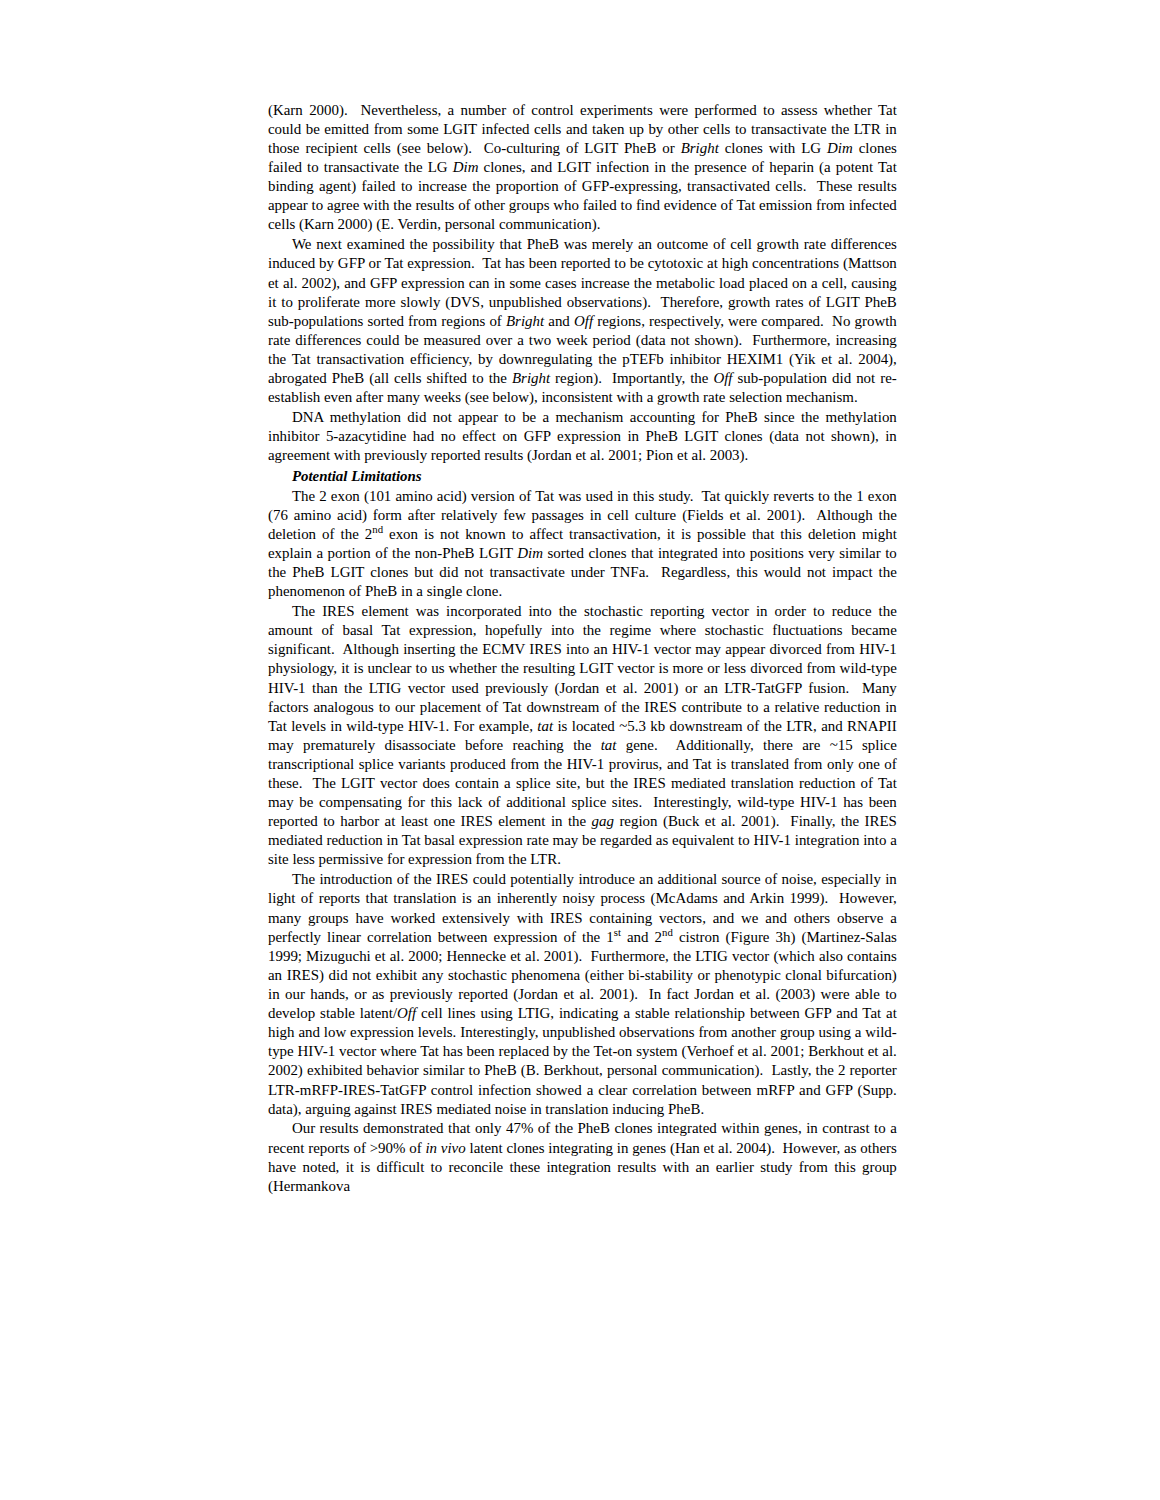(Karn 2000). Nevertheless, a number of control experiments were performed to assess whether Tat could be emitted from some LGIT infected cells and taken up by other cells to transactivate the LTR in those recipient cells (see below). Co-culturing of LGIT PheB or Bright clones with LG Dim clones failed to transactivate the LG Dim clones, and LGIT infection in the presence of heparin (a potent Tat binding agent) failed to increase the proportion of GFP-expressing, transactivated cells. These results appear to agree with the results of other groups who failed to find evidence of Tat emission from infected cells (Karn 2000) (E. Verdin, personal communication).
We next examined the possibility that PheB was merely an outcome of cell growth rate differences induced by GFP or Tat expression. Tat has been reported to be cytotoxic at high concentrations (Mattson et al. 2002), and GFP expression can in some cases increase the metabolic load placed on a cell, causing it to proliferate more slowly (DVS, unpublished observations). Therefore, growth rates of LGIT PheB sub-populations sorted from regions of Bright and Off regions, respectively, were compared. No growth rate differences could be measured over a two week period (data not shown). Furthermore, increasing the Tat transactivation efficiency, by downregulating the pTEFb inhibitor HEXIM1 (Yik et al. 2004), abrogated PheB (all cells shifted to the Bright region). Importantly, the Off sub-population did not re-establish even after many weeks (see below), inconsistent with a growth rate selection mechanism.
DNA methylation did not appear to be a mechanism accounting for PheB since the methylation inhibitor 5-azacytidine had no effect on GFP expression in PheB LGIT clones (data not shown), in agreement with previously reported results (Jordan et al. 2001; Pion et al. 2003).
Potential Limitations
The 2 exon (101 amino acid) version of Tat was used in this study. Tat quickly reverts to the 1 exon (76 amino acid) form after relatively few passages in cell culture (Fields et al. 2001). Although the deletion of the 2nd exon is not known to affect transactivation, it is possible that this deletion might explain a portion of the non-PheB LGIT Dim sorted clones that integrated into positions very similar to the PheB LGIT clones but did not transactivate under TNFa. Regardless, this would not impact the phenomenon of PheB in a single clone.
The IRES element was incorporated into the stochastic reporting vector in order to reduce the amount of basal Tat expression, hopefully into the regime where stochastic fluctuations became significant. Although inserting the ECMV IRES into an HIV-1 vector may appear divorced from HIV-1 physiology, it is unclear to us whether the resulting LGIT vector is more or less divorced from wild-type HIV-1 than the LTIG vector used previously (Jordan et al. 2001) or an LTR-TatGFP fusion. Many factors analogous to our placement of Tat downstream of the IRES contribute to a relative reduction in Tat levels in wild-type HIV-1. For example, tat is located ~5.3 kb downstream of the LTR, and RNAPII may prematurely disassociate before reaching the tat gene. Additionally, there are ~15 splice transcriptional splice variants produced from the HIV-1 provirus, and Tat is translated from only one of these. The LGIT vector does contain a splice site, but the IRES mediated translation reduction of Tat may be compensating for this lack of additional splice sites. Interestingly, wild-type HIV-1 has been reported to harbor at least one IRES element in the gag region (Buck et al. 2001). Finally, the IRES mediated reduction in Tat basal expression rate may be regarded as equivalent to HIV-1 integration into a site less permissive for expression from the LTR.
The introduction of the IRES could potentially introduce an additional source of noise, especially in light of reports that translation is an inherently noisy process (McAdams and Arkin 1999). However, many groups have worked extensively with IRES containing vectors, and we and others observe a perfectly linear correlation between expression of the 1st and 2nd cistron (Figure 3h) (Martinez-Salas 1999; Mizuguchi et al. 2000; Hennecke et al. 2001). Furthermore, the LTIG vector (which also contains an IRES) did not exhibit any stochastic phenomena (either bi-stability or phenotypic clonal bifurcation) in our hands, or as previously reported (Jordan et al. 2001). In fact Jordan et al. (2003) were able to develop stable latent/Off cell lines using LTIG, indicating a stable relationship between GFP and Tat at high and low expression levels. Interestingly, unpublished observations from another group using a wild-type HIV-1 vector where Tat has been replaced by the Tet-on system (Verhoef et al. 2001; Berkhout et al. 2002) exhibited behavior similar to PheB (B. Berkhout, personal communication). Lastly, the 2 reporter LTR-mRFP-IRES-TatGFP control infection showed a clear correlation between mRFP and GFP (Supp. data), arguing against IRES mediated noise in translation inducing PheB.
Our results demonstrated that only 47% of the PheB clones integrated within genes, in contrast to a recent reports of >90% of in vivo latent clones integrating in genes (Han et al. 2004). However, as others have noted, it is difficult to reconcile these integration results with an earlier study from this group (Hermankova